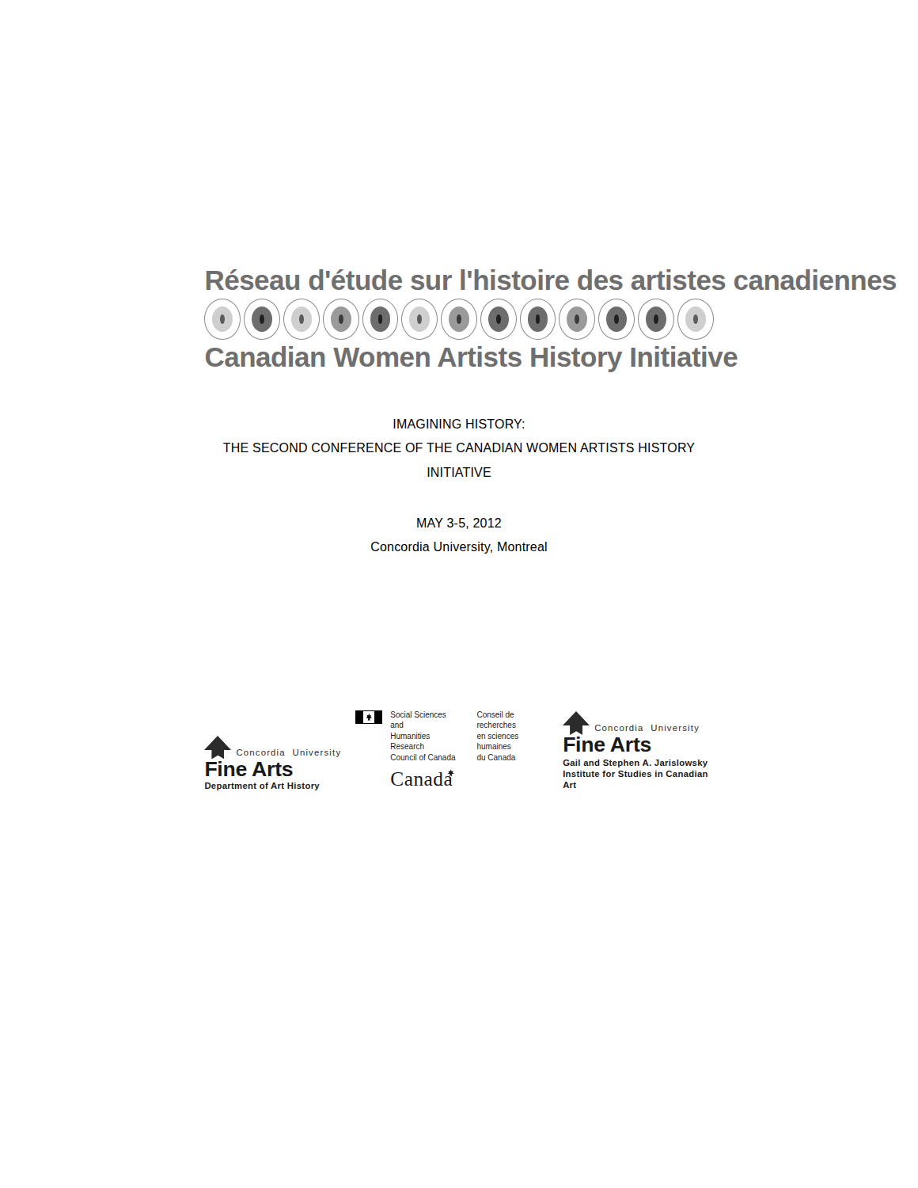Réseau d'étude sur l'histoire des artistes canadiennes
Canadian Women Artists History Initiative
IMAGINING HISTORY:
THE SECOND CONFERENCE OF THE CANADIAN WOMEN ARTISTS HISTORY INITIATIVE
MAY 3-5, 2012
Concordia University, Montreal
Concordia University
Fine Arts
Department of Art History
Social Sciences and
Humanities Research
Council of Canada
Conseil de recherches
en sciences humaines
du Canada
Canada
Concordia University
Fine Arts
Gail and Stephen A. Jarislowsky
Institute for Studies in Canadian Art